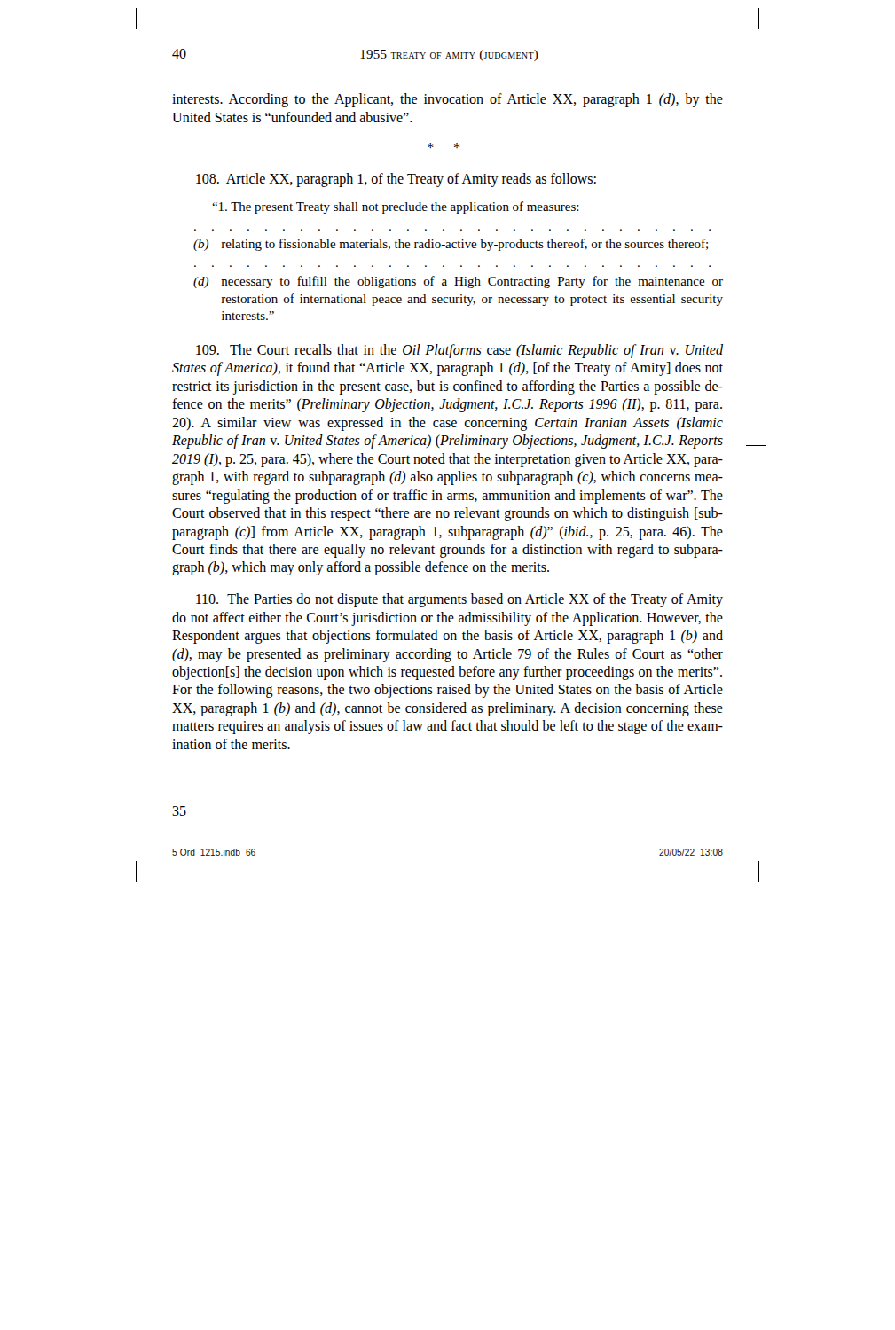40 1955 treaty of amity (judgment)
interests. According to the Applicant, the invocation of Article XX, paragraph 1 (d), by the United States is “unfounded and abusive”.
* *
108. Article XX, paragraph 1, of the Treaty of Amity reads as follows:
“1. The present Treaty shall not preclude the application of measures:
. . . . . . . . . . . . . . . . . . . . . . . . . . . . . . . . . . . . .
(b) relating to fissionable materials, the radio-active by-products thereof, or the sources thereof;
. . . . . . . . . . . . . . . . . . . . . . . . . . . . . . . . . . . . .
(d) necessary to fulfill the obligations of a High Contracting Party for the maintenance or restoration of international peace and security, or necessary to protect its essential security interests.”
109. The Court recalls that in the Oil Platforms case (Islamic Republic of Iran v. United States of America), it found that “Article XX, paragraph 1 (d), [of the Treaty of Amity] does not restrict its jurisdiction in the present case, but is confined to affording the Parties a possible defence on the merits” (Preliminary Objection, Judgment, I.C.J. Reports 1996 (II), p. 811, para. 20). A similar view was expressed in the case concerning Certain Iranian Assets (Islamic Republic of Iran v. United States of America) (Preliminary Objections, Judgment, I.C.J. Reports 2019 (I), p. 25, para. 45), where the Court noted that the interpretation given to Article XX, paragraph 1, with regard to subparagraph (d) also applies to subparagraph (c), which concerns measures “regulating the production of or traffic in arms, ammunition and implements of war”. The Court observed that in this respect “there are no relevant grounds on which to distinguish [subparagraph (c)] from Article XX, paragraph 1, subparagraph (d)” (ibid., p. 25, para. 46). The Court finds that there are equally no relevant grounds for a distinction with regard to subparagraph (b), which may only afford a possible defence on the merits.
110. The Parties do not dispute that arguments based on Article XX of the Treaty of Amity do not affect either the Court’s jurisdiction or the admissibility of the Application. However, the Respondent argues that objections formulated on the basis of Article XX, paragraph 1 (b) and (d), may be presented as preliminary according to Article 79 of the Rules of Court as “other objection[s] the decision upon which is requested before any further proceedings on the merits”. For the following reasons, the two objections raised by the United States on the basis of Article XX, paragraph 1 (b) and (d), cannot be considered as preliminary. A decision concerning these matters requires an analysis of issues of law and fact that should be left to the stage of the examination of the merits.
35
5 Ord_1215.indb 66 20/05/22 13:08